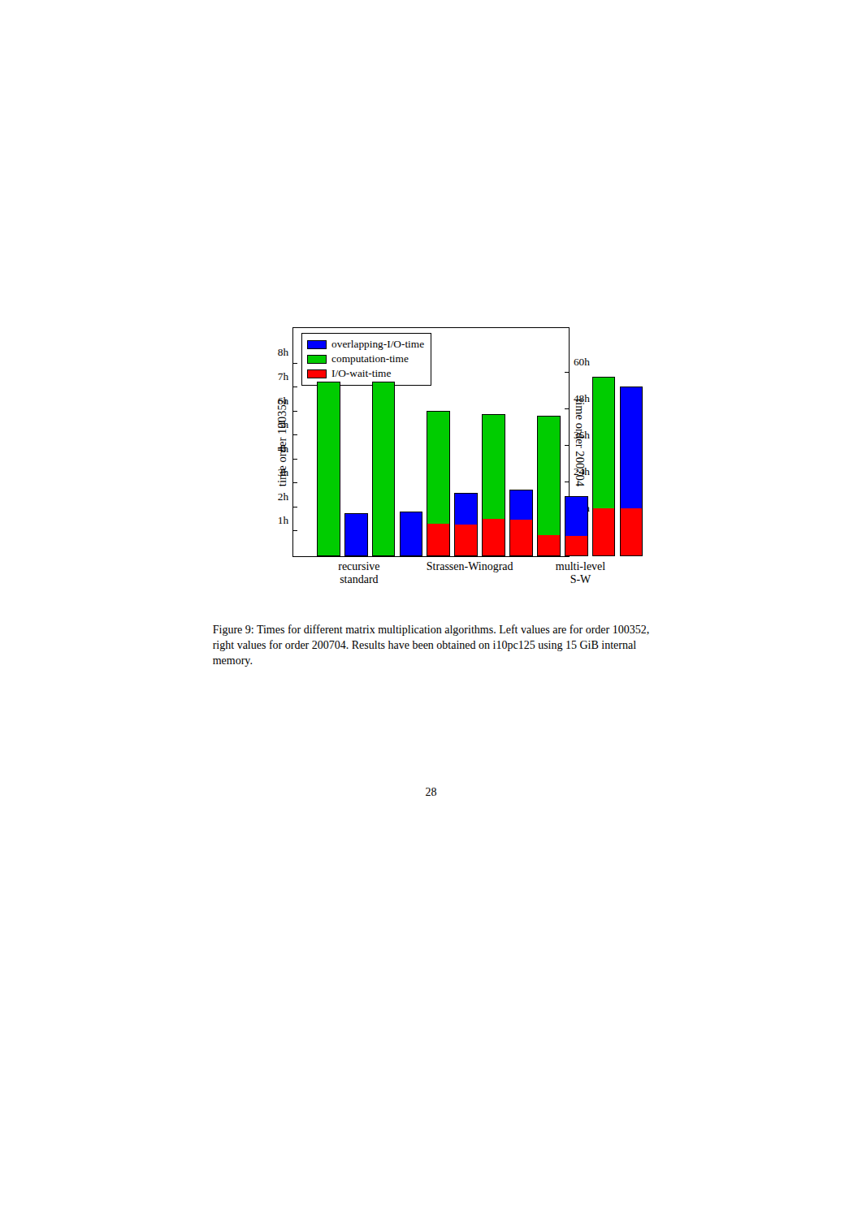time order 100352
overlapping-I/O-time
computation-time
I/O-wait-time
1h
2h
3h
4h
5h
6h
7h
8h
12h
24h
36h
48h
60h
time order 200704
recursive
standard
Strassen-Winograd
multi-level
S-W
Figure 9: Times for different matrix multiplication algorithms. Left values are for order 100352, right values for order 200704. Results have been obtained on i10pc125 using 15 GiB internal memory.
28